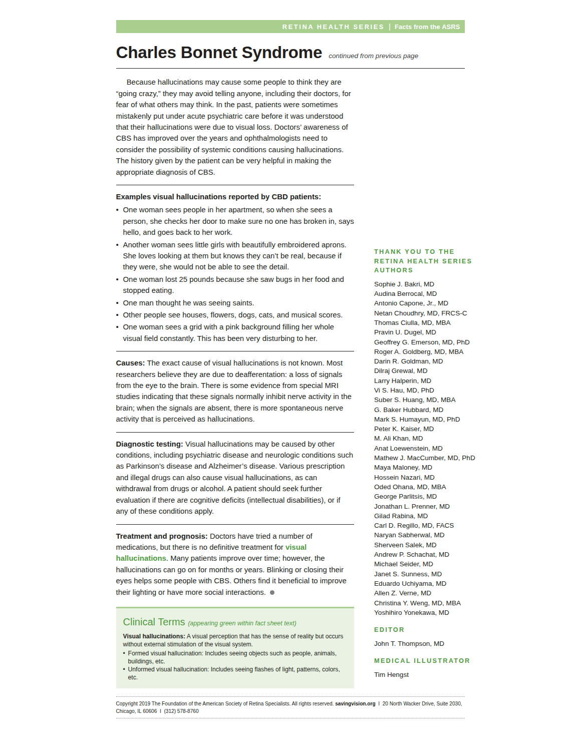Retina Health Series | Facts from the ASRS
Charles Bonnet Syndrome continued from previous page
Because hallucinations may cause some people to think they are “going crazy,” they may avoid telling anyone, including their doctors, for fear of what others may think. In the past, patients were sometimes mistakenly put under acute psychiatric care before it was understood that their hallucinations were due to visual loss. Doctors’ awareness of CBS has improved over the years and ophthalmologists need to consider the possibility of systemic conditions causing hallucinations. The history given by the patient can be very helpful in making the appropriate diagnosis of CBS.
Examples visual hallucinations reported by CBD patients:
One woman sees people in her apartment, so when she sees a person, she checks her door to make sure no one has broken in, says hello, and goes back to her work.
Another woman sees little girls with beautifully embroidered aprons. She loves looking at them but knows they can’t be real, because if they were, she would not be able to see the detail.
One woman lost 25 pounds because she saw bugs in her food and stopped eating.
One man thought he was seeing saints.
Other people see houses, flowers, dogs, cats, and musical scores.
One woman sees a grid with a pink background filling her whole visual field constantly. This has been very disturbing to her.
Causes: The exact cause of visual hallucinations is not known. Most researchers believe they are due to deafferentation: a loss of signals from the eye to the brain. There is some evidence from special MRI studies indicating that these signals normally inhibit nerve activity in the brain; when the signals are absent, there is more spontaneous nerve activity that is perceived as hallucinations.
Diagnostic testing: Visual hallucinations may be caused by other conditions, including psychiatric disease and neurologic conditions such as Parkinson’s disease and Alzheimer’s disease. Various prescription and illegal drugs can also cause visual hallucinations, as can withdrawal from drugs or alcohol. A patient should seek further evaluation if there are cognitive deficits (intellectual disabilities), or if any of these conditions apply.
Treatment and prognosis: Doctors have tried a number of medications, but there is no definitive treatment for visual hallucinations. Many patients improve over time; however, the hallucinations can go on for months or years. Blinking or closing their eyes helps some people with CBS. Others find it beneficial to improve their lighting or have more social interactions.
Clinical Terms (appearing green within fact sheet text)
Visual hallucinations: A visual perception that has the sense of reality but occurs without external stimulation of the visual system.
Formed visual hallucination: Includes seeing objects such as people, animals, buildings, etc.
Unformed visual hallucination: Includes seeing flashes of light, patterns, colors, etc.
Thank you to the
Retina Health Series
Authors
Sophie J. Bakri, MD
Audina Berrocal, MD
Antonio Capone, Jr., MD
Netan Choudhry, MD, FRCS-C
Thomas Ciulla, MD, MBA
Pravin U. Dugel, MD
Geoffrey G. Emerson, MD, PhD
Roger A. Goldberg, MD, MBA
Darin R. Goldman, MD
Dilraj Grewal, MD
Larry Halperin, MD
Vi S. Hau, MD, PhD
Suber S. Huang, MD, MBA
G. Baker Hubbard, MD
Mark S. Humayun, MD, PhD
Peter K. Kaiser, MD
M. Ali Khan, MD
Anat Loewenstein, MD
Mathew J. MacCumber, MD, PhD
Maya Maloney, MD
Hossein Nazari, MD
Oded Ohana, MD, MBA
George Parlitsis, MD
Jonathan L. Prenner, MD
Gilad Rabina, MD
Carl D. Regillo, MD, FACS
Naryan Sabherwal, MD
Sherveen Salek, MD
Andrew P. Schachat, MD
Michael Seider, MD
Janet S. Sunness, MD
Eduardo Uchiyama, MD
Allen Z. Verne, MD
Christina Y. Weng, MD, MBA
Yoshihiro Yonekawa, MD
Editor
John T. Thompson, MD
Medical Illustrator
Tim Hengst
Copyright 2019 The Foundation of the American Society of Retina Specialists. All rights reserved. savingvision.org I 20 North Wacker Drive, Suite 2030, Chicago, IL 60606 I (312) 578-8760